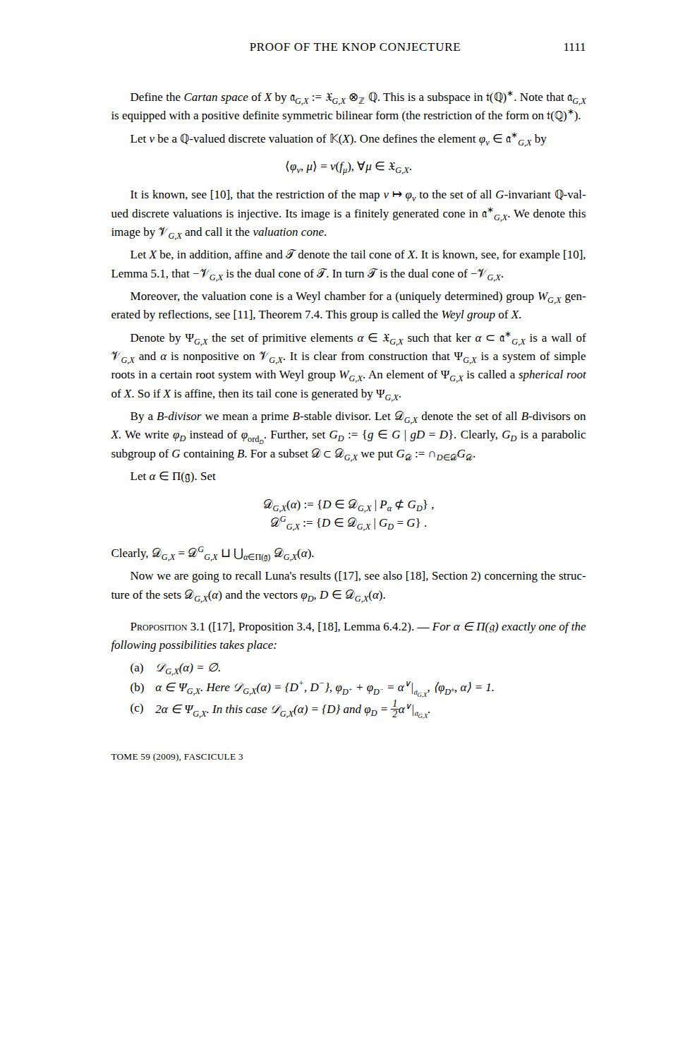PROOF OF THE KNOP CONJECTURE 1111
Define the Cartan space of X by 𝔞G,X := 𝔛G,X ⊗ℤ ℚ. This is a subspace in 𝔱(ℚ)∗. Note that 𝔞G,X is equipped with a positive definite symmetric bilinear form (the restriction of the form on 𝔱(ℚ)∗).
Let v be a ℚ-valued discrete valuation of 𝕂(X). One defines the element φv ∈ 𝔞∗G,X by
⟨φv, μ⟩ = v(fμ), ∀μ ∈ 𝔛G,X.
It is known, see [10], that the restriction of the map v ↦ φv to the set of all G-invariant ℚ-valued discrete valuations is injective. Its image is a finitely generated cone in 𝔞∗G,X. We denote this image by 𝒱G,X and call it the valuation cone.
Let X be, in addition, affine and 𝒯 denote the tail cone of X. It is known, see, for example [10], Lemma 5.1, that −𝒱G,X is the dual cone of 𝒯. In turn 𝒯 is the dual cone of −𝒱G,X.
Moreover, the valuation cone is a Weyl chamber for a (uniquely determined) group WG,X generated by reflections, see [11], Theorem 7.4. This group is called the Weyl group of X.
Denote by ΨG,X the set of primitive elements α ∈ 𝔛G,X such that ker α ⊂ 𝔞∗G,X is a wall of 𝒱G,X and α is nonpositive on 𝒱G,X. It is clear from construction that ΨG,X is a system of simple roots in a certain root system with Weyl group WG,X. An element of ΨG,X is called a spherical root of X. So if X is affine, then its tail cone is generated by ΨG,X.
By a B-divisor we mean a prime B-stable divisor. Let 𝒟G,X denote the set of all B-divisors on X. We write φD instead of φordD. Further, set GD := {g ∈ G | gD = D}. Clearly, GD is a parabolic subgroup of G containing B. For a subset 𝒟 ⊂ 𝒟G,X we put G𝒟 := ∩D∈𝒟G𝒟.
Let α ∈ Π(𝔤). Set
𝒟G,X(α) := {D ∈ 𝒟G,X | Pα ⊄ GD} ,
𝒟GG,X := {D ∈ 𝒟G,X | GD = G} .
Clearly, 𝒟G,X = 𝒟GG,X ⊔ ⋃α∈Π(𝔤) 𝒟G,X(α).
Now we are going to recall Luna's results ([17], see also [18], Section 2) concerning the structure of the sets 𝒟G,X(α) and the vectors φD, D ∈ 𝒟G,X(α).
Proposition 3.1 ([17], Proposition 3.4, [18], Lemma 6.4.2). — For α ∈ Π(𝔤) exactly one of the following possibilities takes place:
(a) 𝒟G,X(α) = ∅.
(b) α ∈ ΨG,X. Here 𝒟G,X(α) = {D+, D−}, φD+ + φD− = α∨|𝔞G,X, ⟨φD±, α⟩ = 1.
(c) 2α ∈ ΨG,X. In this case 𝒟G,X(α) = {D} and φD = 12 α∨|𝔞G,X.
TOME 59 (2009), FASCICULE 3